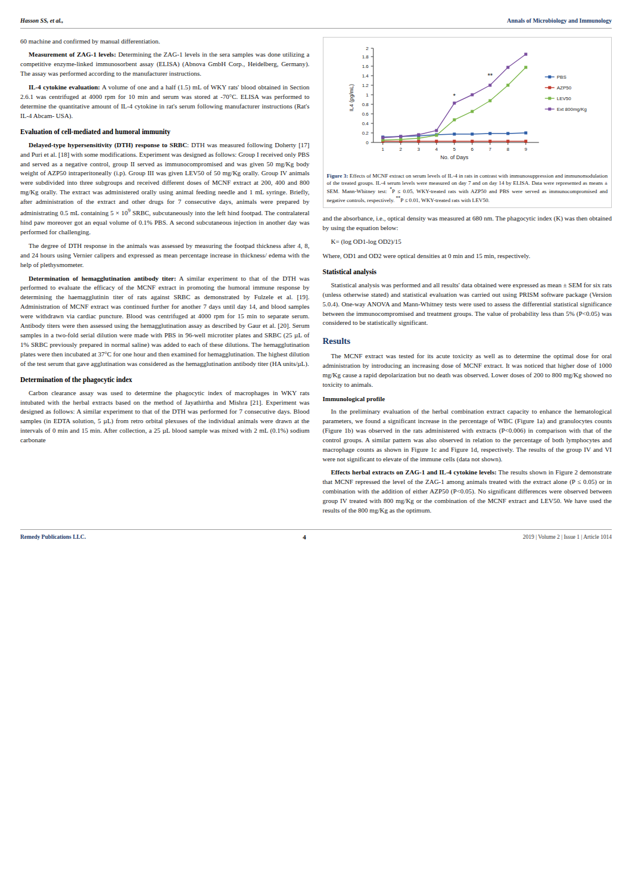Hasson SS, et al.,
Annals of Microbiology and Immunology
60 machine and confirmed by manual differentiation.
Measurement of ZAG-1 levels: Determining the ZAG-1 levels in the sera samples was done utilizing a competitive enzyme-linked immunosorbent assay (ELISA) (Abnova GmbH Corp., Heidelberg, Germany). The assay was performed according to the manufacturer instructions.
IL-4 cytokine evaluation: A volume of one and a half (1.5) mL of WKY rats' blood obtained in Section 2.6.1 was centrifuged at 4000 rpm for 10 min and serum was stored at -70°C. ELISA was performed to determine the quantitative amount of IL-4 cytokine in rat's serum following manufacturer instructions (Rat's IL-4 Abcam- USA).
Evaluation of cell-mediated and humoral immunity
Delayed-type hypersensitivity (DTH) response to SRBC: DTH was measured following Doherty [17] and Puri et al. [18] with some modifications. Experiment was designed as follows: Group I received only PBS and served as a negative control, group II served as immunocompromised and was given 50 mg/Kg body weight of AZP50 intraperitoneally (i.p). Group III was given LEV50 of 50 mg/Kg orally. Group IV animals were subdivided into three subgroups and received different doses of MCNF extract at 200, 400 and 800 mg/Kg orally. The extract was administered orally using animal feeding needle and 1 mL syringe. Briefly, after administration of the extract and other drugs for 7 consecutive days, animals were prepared by administrating 0.5 mL containing 5 × 109 SRBC, subcutaneously into the left hind footpad. The contralateral hind paw moreover got an equal volume of 0.1% PBS. A second subcutaneous injection in another day was performed for challenging.
The degree of DTH response in the animals was assessed by measuring the footpad thickness after 4, 8, and 24 hours using Vernier calipers and expressed as mean percentage increase in thickness/ edema with the help of plethysmometer.
Determination of hemagglutination antibody titer: A similar experiment to that of the DTH was performed to evaluate the efficacy of the MCNF extract in promoting the humoral immune response by determining the haemagglutinin titer of rats against SRBC as demonstrated by Fulzele et al. [19]. Administration of MCNF extract was continued further for another 7 days until day 14, and blood samples were withdrawn via cardiac puncture. Blood was centrifuged at 4000 rpm for 15 min to separate serum. Antibody titers were then assessed using the hemagglutination assay as described by Gaur et al. [20]. Serum samples in a two-fold serial dilution were made with PBS in 96-well microtiter plates and SRBC (25 µL of 1% SRBC previously prepared in normal saline) was added to each of these dilutions. The hemagglutination plates were then incubated at 37°C for one hour and then examined for hemagglutination. The highest dilution of the test serum that gave agglutination was considered as the hemagglutination antibody titer (HA units/µL).
Determination of the phagocytic index
Carbon clearance assay was used to determine the phagocytic index of macrophages in WKY rats intubated with the herbal extracts based on the method of Jayathirtha and Mishra [21]. Experiment was designed as follows: A similar experiment to that of the DTH was performed for 7 consecutive days. Blood samples (in EDTA solution, 5 µL) from retro orbital plexuses of the individual animals were drawn at the intervals of 0 min and 15 min. After collection, a 25 µL blood sample was mixed with 2 mL (0.1%) sodium carbonate
0 0.2 0.4 0.6 0.8 1 1.2 1.4 1.6 1.8 2 IL4 (pg/mL) 1 2 3 4 5 6 7 8 9 No. of Days * ** PBS AZP50 LEV50 Ext 800mg/Kg
Figure 3: Effects of MCNF extract on serum levels of IL-4 in rats in contrast with immunosuppression and immunomodulation of the treated groups. IL-4 serum levels were measured on day 7 and on day 14 by ELISA. Data were represented as means ± SEM. Mann-Whitney test: *P ≤ 0.05, WKY-treated rats with AZP50 and PBS were served as immunocompromised and negative controls, respectively. **P ≤ 0.01, WKY-treated rats with LEV50.
and the absorbance, i.e., optical density was measured at 680 nm. The phagocytic index (K) was then obtained by using the equation below:
K= (log OD1-log OD2)/15
Where, OD1 and OD2 were optical densities at 0 min and 15 min, respectively.
Statistical analysis
Statistical analysis was performed and all results' data obtained were expressed as mean ± SEM for six rats (unless otherwise stated) and statistical evaluation was carried out using PRISM software package (Version 5.0.4). One-way ANOVA and Mann-Whitney tests were used to assess the differential statistical significance between the immunocompromised and treatment groups. The value of probability less than 5% (P<0.05) was considered to be statistically significant.
Results
The MCNF extract was tested for its acute toxicity as well as to determine the optimal dose for oral administration by introducing an increasing dose of MCNF extract. It was noticed that higher dose of 1000 mg/Kg cause a rapid depolarization but no death was observed. Lower doses of 200 to 800 mg/Kg showed no toxicity to animals.
Immunological profile
In the preliminary evaluation of the herbal combination extract capacity to enhance the hematological parameters, we found a significant increase in the percentage of WBC (Figure 1a) and granulocytes counts (Figure 1b) was observed in the rats administered with extracts (P<0.006) in comparison with that of the control groups. A similar pattern was also observed in relation to the percentage of both lymphocytes and macrophage counts as shown in Figure 1c and Figure 1d, respectively. The results of the group IV and VI were not significant to elevate of the immune cells (data not shown).
Effects herbal extracts on ZAG-1 and IL-4 cytokine levels: The results shown in Figure 2 demonstrate that MCNF repressed the level of the ZAG-1 among animals treated with the extract alone (P ≤ 0.05) or in combination with the addition of either AZP50 (P<0.05). No significant differences were observed between group IV treated with 800 mg/Kg or the combination of the MCNF extract and LEV50. We have used the results of the 800 mg/Kg as the optimum.
Remedy Publications LLC.
4
2019 | Volume 2 | Issue 1 | Article 1014